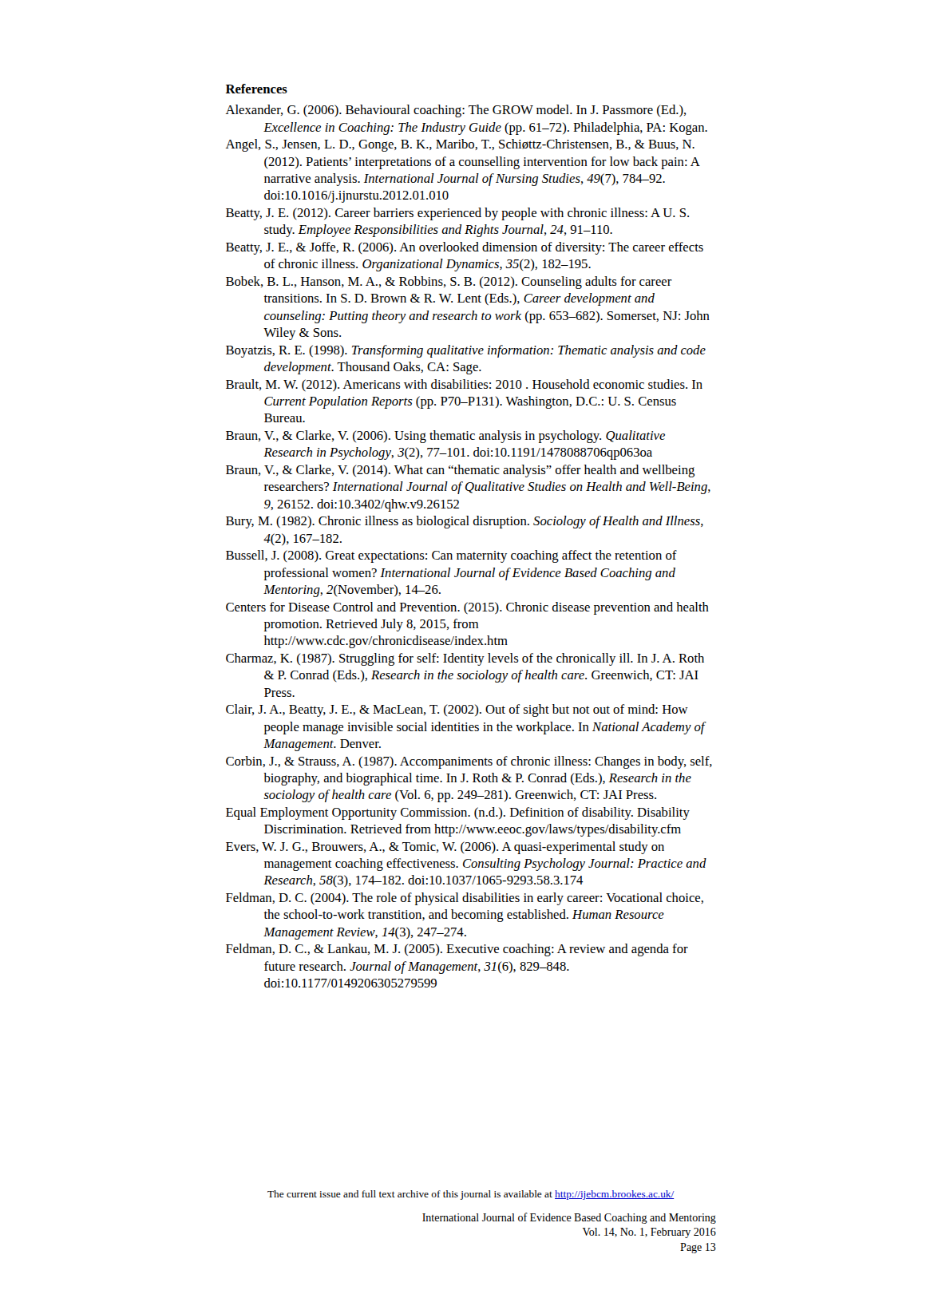References
Alexander, G. (2006). Behavioural coaching: The GROW model. In J. Passmore (Ed.), Excellence in Coaching: The Industry Guide (pp. 61–72). Philadelphia, PA: Kogan.
Angel, S., Jensen, L. D., Gonge, B. K., Maribo, T., Schiøttz-Christensen, B., & Buus, N. (2012). Patients’ interpretations of a counselling intervention for low back pain: A narrative analysis. International Journal of Nursing Studies, 49(7), 784–92. doi:10.1016/j.ijnurstu.2012.01.010
Beatty, J. E. (2012). Career barriers experienced by people with chronic illness: A U. S. study. Employee Responsibilities and Rights Journal, 24, 91–110.
Beatty, J. E., & Joffe, R. (2006). An overlooked dimension of diversity: The career effects of chronic illness. Organizational Dynamics, 35(2), 182–195.
Bobek, B. L., Hanson, M. A., & Robbins, S. B. (2012). Counseling adults for career transitions. In S. D. Brown & R. W. Lent (Eds.), Career development and counseling: Putting theory and research to work (pp. 653–682). Somerset, NJ: John Wiley & Sons.
Boyatzis, R. E. (1998). Transforming qualitative information: Thematic analysis and code development. Thousand Oaks, CA: Sage.
Brault, M. W. (2012). Americans with disabilities: 2010 . Household economic studies. In Current Population Reports (pp. P70–P131). Washington, D.C.: U. S. Census Bureau.
Braun, V., & Clarke, V. (2006). Using thematic analysis in psychology. Qualitative Research in Psychology, 3(2), 77–101. doi:10.1191/1478088706qp063oa
Braun, V., & Clarke, V. (2014). What can “thematic analysis” offer health and wellbeing researchers? International Journal of Qualitative Studies on Health and Well-Being, 9, 26152. doi:10.3402/qhw.v9.26152
Bury, M. (1982). Chronic illness as biological disruption. Sociology of Health and Illness, 4(2), 167–182.
Bussell, J. (2008). Great expectations: Can maternity coaching affect the retention of professional women? International Journal of Evidence Based Coaching and Mentoring, 2(November), 14–26.
Centers for Disease Control and Prevention. (2015). Chronic disease prevention and health promotion. Retrieved July 8, 2015, from http://www.cdc.gov/chronicdisease/index.htm
Charmaz, K. (1987). Struggling for self: Identity levels of the chronically ill. In J. A. Roth & P. Conrad (Eds.), Research in the sociology of health care. Greenwich, CT: JAI Press.
Clair, J. A., Beatty, J. E., & MacLean, T. (2002). Out of sight but not out of mind: How people manage invisible social identities in the workplace. In National Academy of Management. Denver.
Corbin, J., & Strauss, A. (1987). Accompaniments of chronic illness: Changes in body, self, biography, and biographical time. In J. Roth & P. Conrad (Eds.), Research in the sociology of health care (Vol. 6, pp. 249–281). Greenwich, CT: JAI Press.
Equal Employment Opportunity Commission. (n.d.). Definition of disability. Disability Discrimination. Retrieved from http://www.eeoc.gov/laws/types/disability.cfm
Evers, W. J. G., Brouwers, A., & Tomic, W. (2006). A quasi-experimental study on management coaching effectiveness. Consulting Psychology Journal: Practice and Research, 58(3), 174–182. doi:10.1037/1065-9293.58.3.174
Feldman, D. C. (2004). The role of physical disabilities in early career: Vocational choice, the school-to-work transtition, and becoming established. Human Resource Management Review, 14(3), 247–274.
Feldman, D. C., & Lankau, M. J. (2005). Executive coaching: A review and agenda for future research. Journal of Management, 31(6), 829–848. doi:10.1177/0149206305279599
The current issue and full text archive of this journal is available at http://ijebcm.brookes.ac.uk/
International Journal of Evidence Based Coaching and Mentoring
Vol. 14, No. 1, February 2016
Page 13